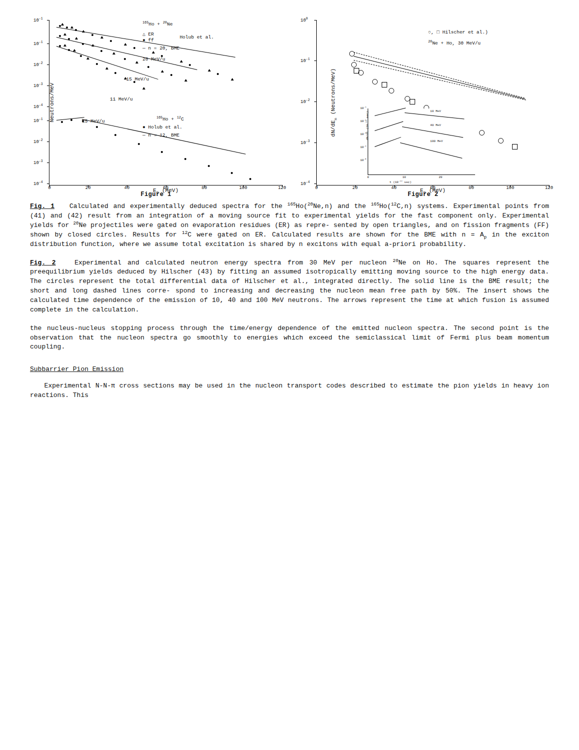Neutrons/MeV En (MeV) 10-1 10-1 10-2 10-3 10-4 10-1 10-2 10-3 10-4 0 20 40 60 80 100 120 165Ho + 20Ne △ ER ● ff Holub et al. — n = 20, BME 20 MeV/u 15 MeV/u 11 MeV/u 25 MeV/u 165Ho + 12C ● Holub et al. — n = 12, BME
Figure 1
dN/dEn (Neutrons/MeV) En (MeV) 100 10-1 10-2 10-3 10-4 0 20 40 60 80 100 120 ○, □ Hilscher et al.) 20Ne + Ho, 30 MeV/u
10-1 10-2 10-3 10-4 10-5 0 10 20 t (10-22 sec) dN/dt (10-22 sec) 10 MeV 40 MeV 100 MeV
Figure 2
Fig. 1 Calculated and experimentally deduced spectra for the 165Ho(20Ne,n) and the 165Ho(12C,n) systems. Experimental points from (41) and (42) result from an integration of a moving source fit to experimental yields for the fast component only. Experimental yields for 20Ne projectiles were gated on evaporation residues (ER) as repre- sented by open triangles, and on fission fragments (FF) shown by closed circles. Results for 12C were gated on ER. Calculated results are shown for the BME with n = Ap in the exciton distribution function, where we assume total excitation is shared by n excitons with equal a-priori probability.
Fig. 2 Experimental and calculated neutron energy spectra from 30 MeV per nucleon 20Ne on Ho. The squares represent the preequilibrium yields deduced by Hilscher (43) by fitting an assumed isotropically emitting moving source to the high energy data. The circles represent the total differential data of Hilscher et al., integrated directly. The solid line is the BME result; the short and long dashed lines corre- spond to increasing and decreasing the nucleon mean free path by 50%. The insert shows the calculated time dependence of the emission of 10, 40 and 100 MeV neutrons. The arrows represent the time at which fusion is assumed complete in the calculation.
the nucleus-nucleus stopping process through the time/energy dependence of the emitted nucleon spectra. The second point is the observation that the nucleon spectra go smoothly to energies which exceed the semiclassical limit of Fermi plus beam momentum coupling.
Subbarrier Pion Emission
Experimental N-N-π cross sections may be used in the nucleon transport codes described to estimate the pion yields in heavy ion reactions. This